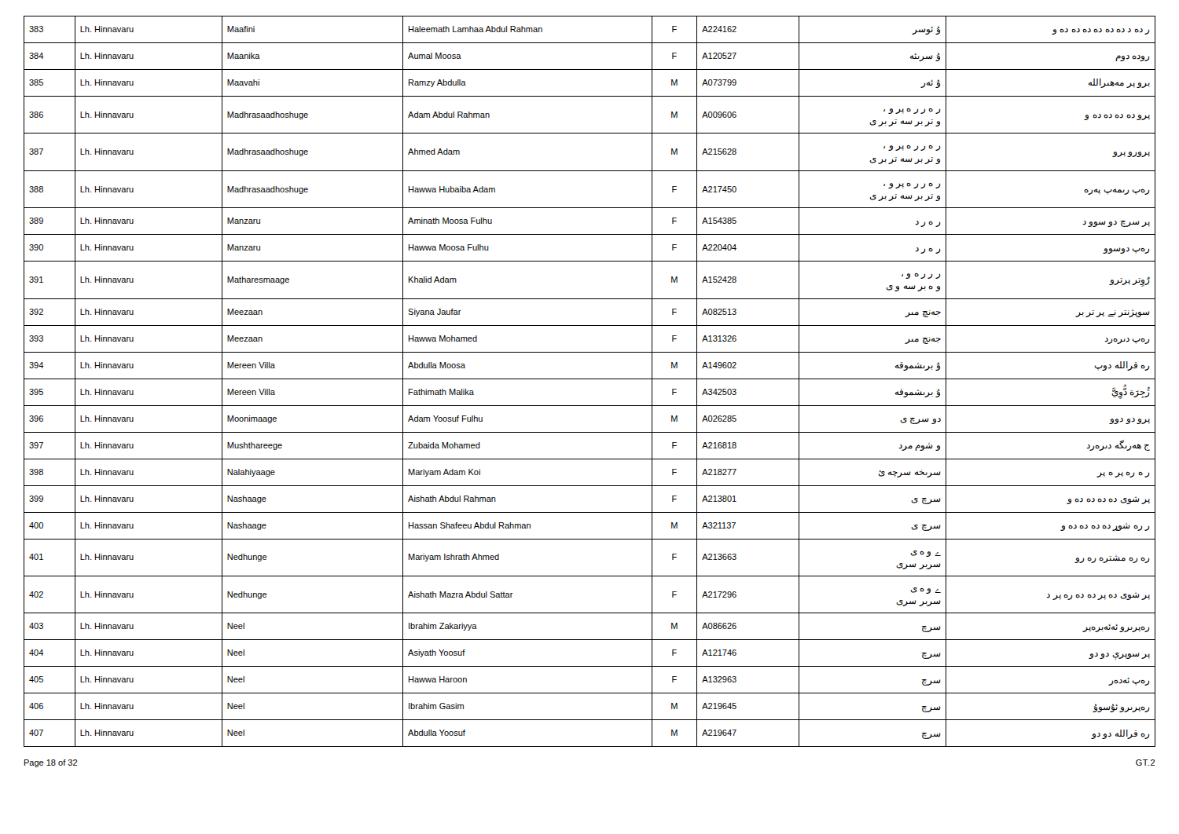| 383 | Lh. Hinnavaru | Maafini | Haleemath Lamhaa Abdul Rahman | F | A224162 | ۇ ئوسر | ر ده د ده ده ده ده ده ده و |
| 384 | Lh. Hinnavaru | Maanika | Aumal Moosa | F | A120527 | ۇ سرىئە | روده دوم |
| 385 | Lh. Hinnavaru | Maavahi | Ramzy Abdulla | M | A073799 | ۇ ئەر | برو پر مەھىراللە |
| 386 | Lh. Hinnavaru | Madhrasaadhoshuge | Adam Abdul Rahman | M | A009606 | ر ه ر ر ه پر و ، و تر بر سه تر بر ی | پرو ده ده ده ده و |
| 387 | Lh. Hinnavaru | Madhrasaadhoshuge | Ahmed Adam | M | A215628 | ر ه ر ر ه پر و ، و تر بر سه تر بر ی | پرورو پرو |
| 388 | Lh. Hinnavaru | Madhrasaadhoshuge | Hawwa Hubaiba Adam | F | A217450 | ر ه ر ر ه پر و ، و تر بر سه تر بر ی | رەپ رىمەپ پەرە |
| 389 | Lh. Hinnavaru | Manzaru | Aminath Moosa Fulhu | F | A154385 | ر ه ر د | پر سرچ دو سوو د |
| 390 | Lh. Hinnavaru | Manzaru | Hawwa Moosa Fulhu | F | A220404 | ر ه ر د | رەپ دوسوو |
| 391 | Lh. Hinnavaru | Matharesmaage | Khalid Adam | M | A152428 | ر ر ر ه و ، و ه بر سه و ی | رٌوِتر پرترو |
| 392 | Lh. Hinnavaru | Meezaan | Siyana Jaufar | F | A082513 | جەنچ مىر | سوپژنتر نے پر تر بر |
| 393 | Lh. Hinnavaru | Meezaan | Hawwa Mohamed | F | A131326 | جەنچ مىر | رەپ دىرەرد |
| 394 | Lh. Hinnavaru | Mereen Villa | Abdulla Moosa | M | A149602 | ۇ برىشموقە | رە قراللە دوپ |
| 395 | Lh. Hinnavaru | Mereen Villa | Fathimath Malika | F | A342503 | ۇ برىشموقە | ژُجِرَة دُّوِيَّ |
| 396 | Lh. Hinnavaru | Moonimaage | Adam Yoosuf Fulhu | M | A026285 | دو سرچ ی | پرو دو دوو |
| 397 | Lh. Hinnavaru | Mushthareege | Zubaida Mohamed | F | A216818 | و شوم مرد | ج ھەرىگە دىرەرد |
| 398 | Lh. Hinnavaru | Nalahiyaage | Mariyam Adam Koi | F | A218277 | سرىخە سرچە ئ | ر ه ره پر ه پر |
| 399 | Lh. Hinnavaru | Nashaage | Aishath Abdul Rahman | F | A213801 | سرچ ی | پر شوی ده ده ده ده و |
| 400 | Lh. Hinnavaru | Nashaage | Hassan Shafeeu Abdul Rahman | M | A321137 | سرچ ی | ر ره شوړ ده ده ده ده و |
| 401 | Lh. Hinnavaru | Nedhunge | Mariyam Ishrath Ahmed | F | A213663 | ے و ه ی سربر سری | ره ره مشتره ره رو |
| 402 | Lh. Hinnavaru | Nedhunge | Aishath Mazra Abdul Sattar | F | A217296 | ے و ه ی سربر سری | پر شوی ده پر ده ده ره پر د |
| 403 | Lh. Hinnavaru | Neel | Ibrahim Zakariyya | M | A086626 | سرچ | رەپرىرو ئەئەبرەپر |
| 404 | Lh. Hinnavaru | Neel | Asiyath Yoosuf | F | A121746 | سرچ | پر سوپرې دو دو |
| 405 | Lh. Hinnavaru | Neel | Hawwa Haroon | F | A132963 | سرچ | رەپ ئەدەر |
| 406 | Lh. Hinnavaru | Neel | Ibrahim Gasim | M | A219645 | سرچ | رەپرىرو ئۇسوۇ |
| 407 | Lh. Hinnavaru | Neel | Abdulla Yoosuf | M | A219647 | سرچ | رە قراللە دو دو |
Page 18 of 32
GT.2